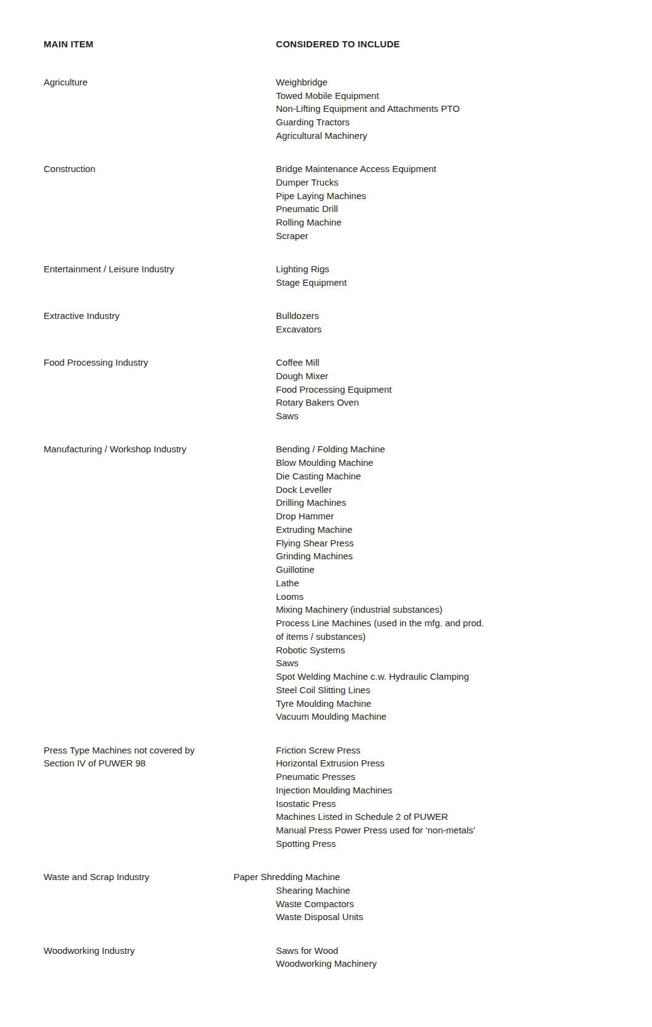| Main Item | Considered to Include |
| --- | --- |
| Agriculture | Weighbridge Towed Mobile Equipment Non-Lifting Equipment and Attachments PTO Guarding Tractors Agricultural Machinery |
| Construction | Bridge Maintenance Access Equipment Dumper Trucks Pipe Laying Machines Pneumatic Drill Rolling Machine Scraper |
| Entertainment / Leisure Industry | Lighting Rigs Stage Equipment |
| Extractive Industry | Bulldozers Excavators |
| Food Processing Industry | Coffee Mill Dough Mixer Food Processing Equipment Rotary Bakers Oven Saws |
| Manufacturing / Workshop Industry | Bending / Folding Machine Blow Moulding Machine Die Casting Machine Dock Leveller Drilling Machines Drop Hammer Extruding Machine Flying Shear Press Grinding Machines Guillotine Lathe Looms Mixing Machinery (industrial substances) Process Line Machines (used in the mfg. and prod. of items / substances) Robotic Systems Saws Spot Welding Machine c.w. Hydraulic Clamping Steel Coil Slitting Lines Tyre Moulding Machine Vacuum Moulding Machine |
| Press Type Machines not covered by Section IV of PUWER 98 | Friction Screw Press Horizontal Extrusion Press Pneumatic Presses Injection Moulding Machines Isostatic Press Machines Listed in Schedule 2 of PUWER Manual Press Power Press used for ‘non-metals’ Spotting Press |
| Waste and Scrap Industry | Paper Shredding Machine Shearing Machine Waste Compactors Waste Disposal Units |
| Woodworking Industry | Saws for Wood Woodworking Machinery |